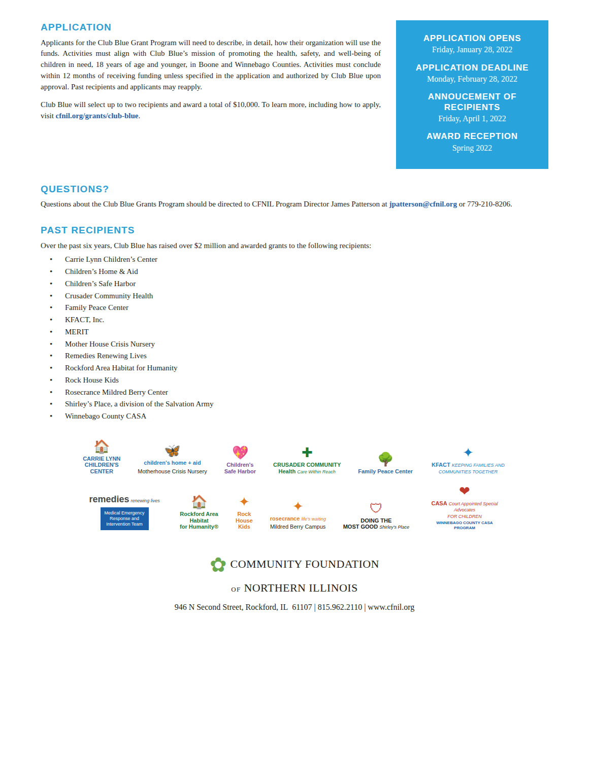APPLICATION
Applicants for the Club Blue Grant Program will need to describe, in detail, how their organization will use the funds. Activities must align with Club Blue’s mission of promoting the health, safety, and well-being of children in need, 18 years of age and younger, in Boone and Winnebago Counties. Activities must conclude within 12 months of receiving funding unless specified in the application and authorized by Club Blue upon approval. Past recipients and applicants may reapply.
Club Blue will select up to two recipients and award a total of $10,000. To learn more, including how to apply, visit cfnil.org/grants/club-blue.
APPLICATION OPENS
Friday, January 28, 2022
APPLICATION DEADLINE
Monday, February 28, 2022
ANNOUCEMENT OF
RECIPIENTS
Friday, April 1, 2022
AWARD RECEPTION
Spring 2022
QUESTIONS?
Questions about the Club Blue Grants Program should be directed to CFNIL Program Director James Patterson at jpatterson@cfnil.org or 779-210-8206.
PAST RECIPIENTS
Over the past six years, Club Blue has raised over $2 million and awarded grants to the following recipients:
Carrie Lynn Children’s Center
Children’s Home & Aid
Children’s Safe Harbor
Crusader Community Health
Family Peace Center
KFACT, Inc.
MERIT
Mother House Crisis Nursery
Remedies Renewing Lives
Rockford Area Habitat for Humanity
Rock House Kids
Rosecrance Mildred Berry Center
Shirley’s Place, a division of the Salvation Army
Winnebago County CASA
🏠 CARRIE LYNN
CHILDREN'S
CENTER
🦋 children's home + aid
Motherhouse Crisis Nursery
💖 Children's
Safe Harbor
✚ CRUSADER COMMUNITY
Health Care Within Reach
🌳 Family Peace Center
✦ KFACT KEEPING FAMILIES AND COMMUNITIES TOGETHER
remedies renewing lives
Medical Emergency
Response and
Intervention Team
🏠 Rockford Area
Habitat
for Humanity®
✦ Rock
House
Kids
✦ rosecrance life's waiting
Mildred Berry Campus
🛡 DOING THE
MOST GOOD Shirley's Place
❤ CASA Court Appointed Special Advocates
FOR CHILDREN
WINNEBAGO COUNTY CASA
PROGRAM
✿COMMUNITY FOUNDATION
OF NORTHERN ILLINOIS
946 N Second Street, Rockford, IL 61107 | 815.962.2110 | www.cfnil.org